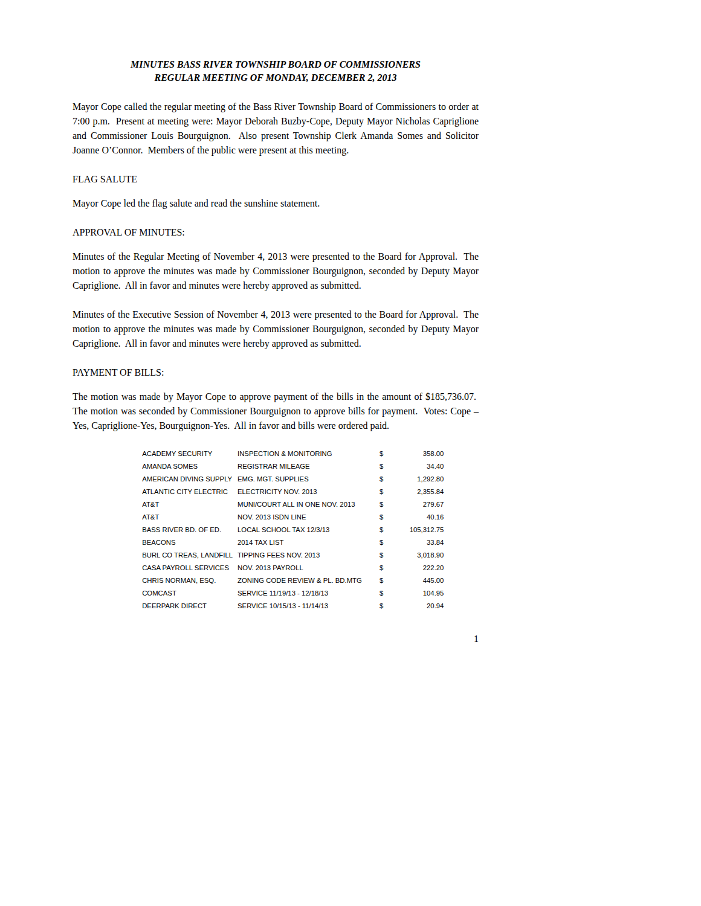MINUTES BASS RIVER TOWNSHIP BOARD OF COMMISSIONERS REGULAR MEETING OF MONDAY, DECEMBER 2, 2013
Mayor Cope called the regular meeting of the Bass River Township Board of Commissioners to order at 7:00 p.m. Present at meeting were: Mayor Deborah Buzby-Cope, Deputy Mayor Nicholas Capriglione and Commissioner Louis Bourguignon. Also present Township Clerk Amanda Somes and Solicitor Joanne O’Connor. Members of the public were present at this meeting.
FLAG SALUTE
Mayor Cope led the flag salute and read the sunshine statement.
APPROVAL OF MINUTES:
Minutes of the Regular Meeting of November 4, 2013 were presented to the Board for Approval. The motion to approve the minutes was made by Commissioner Bourguignon, seconded by Deputy Mayor Capriglione. All in favor and minutes were hereby approved as submitted.
Minutes of the Executive Session of November 4, 2013 were presented to the Board for Approval. The motion to approve the minutes was made by Commissioner Bourguignon, seconded by Deputy Mayor Capriglione. All in favor and minutes were hereby approved as submitted.
PAYMENT OF BILLS:
The motion was made by Mayor Cope to approve payment of the bills in the amount of $185,736.07. The motion was seconded by Commissioner Bourguignon to approve bills for payment. Votes: Cope –Yes, Capriglione-Yes, Bourguignon-Yes. All in favor and bills were ordered paid.
| ACADEMY SECURITY | INSPECTION & MONITORING | $ | 358.00 |
| AMANDA SOMES | REGISTRAR MILEAGE | $ | 34.40 |
| AMERICAN DIVING SUPPLY | EMG. MGT. SUPPLIES | $ | 1,292.80 |
| ATLANTIC CITY ELECTRIC | ELECTRICITY NOV. 2013 | $ | 2,355.84 |
| AT&T | MUNI/COURT ALL IN ONE NOV. 2013 | $ | 279.67 |
| AT&T | NOV. 2013 ISDN LINE | $ | 40.16 |
| BASS RIVER BD. OF ED. | LOCAL SCHOOL TAX 12/3/13 | $ | 105,312.75 |
| BEACONS | 2014 TAX LIST | $ | 33.84 |
| BURL CO TREAS, LANDFILL | TIPPING FEES NOV. 2013 | $ | 3,018.90 |
| CASA PAYROLL SERVICES | NOV. 2013 PAYROLL | $ | 222.20 |
| CHRIS NORMAN, ESQ. | ZONING CODE REVIEW & PL. BD.MTG | $ | 445.00 |
| COMCAST | SERVICE 11/19/13 - 12/18/13 | $ | 104.95 |
| DEERPARK DIRECT | SERVICE 10/15/13 - 11/14/13 | $ | 20.94 |
1